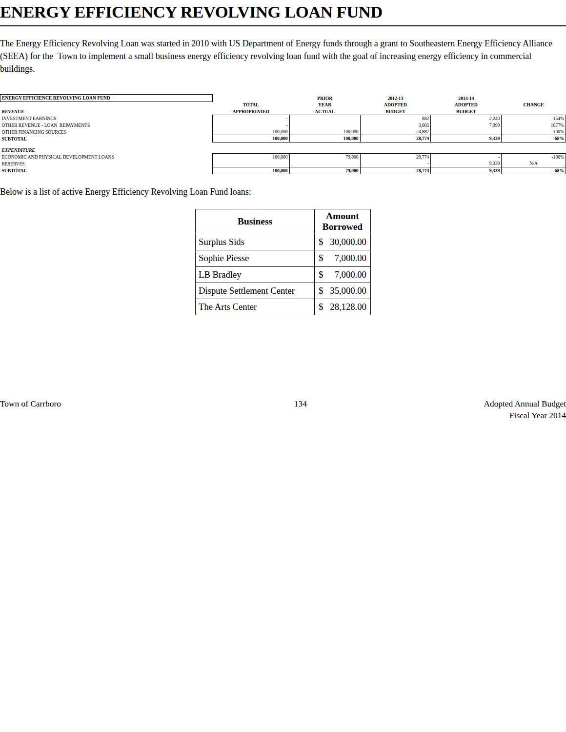ENERGY EFFICIENCY REVOLVING LOAN FUND
The Energy Efficiency Revolving Loan was started in 2010 with US Department of Energy funds through a grant to Southeastern Energy Efficiency Alliance (SEEA) for the Town to implement a small business energy efficiency revolving loan fund with the goal of increasing energy efficiency in commercial buildings.
| ENERGY EFFICIENCE REVOLVING LOAN FUND | | PRIOR | 2012-13 | 2013-14 | |
| | TOTAL | YEAR | ADOPTED | ADOPTED | CHANGE |
| REVENUE | APPROPRIATED | ACTUAL | BUDGET | BUDGET | |
| INVESTMENT EARNINGS | - | | 882 | 2,240 | 154% |
| OTHER REVENUE - LOAN REPAYMENTS | - | | 3,005 | 7,099 | 1077% |
| OTHER FINANCING SOURCES | 100,000 | 100,000 | 24,887 | - | -100% |
| SUBTOTAL | 100,000 | 100,000 | 28,774 | 9,339 | -68% |
| EXPENDITURE | | | | | |
| ECONOMIC AND PHYSICAL DEVELOPMENT LOANS | 100,000 | 79,000 | 28,774 | - | -100% |
| RESERVES | | | - | 9,339 | N/A |
| SUBTOTAL | 100,000 | 79,000 | 28,774 | 9,339 | -68% |
Below is a list of active Energy Efficiency Revolving Loan Fund loans:
| Business | Amount Borrowed |
| --- | --- |
| Surplus Sids | $ 30,000.00 |
| Sophie Piesse | $ 7,000.00 |
| LB Bradley | $ 7,000.00 |
| Dispute Settlement Center | $ 35,000.00 |
| The Arts Center | $ 28,128.00 |
Town of Carrboro 134 Adopted Annual Budget
Fiscal Year 2014